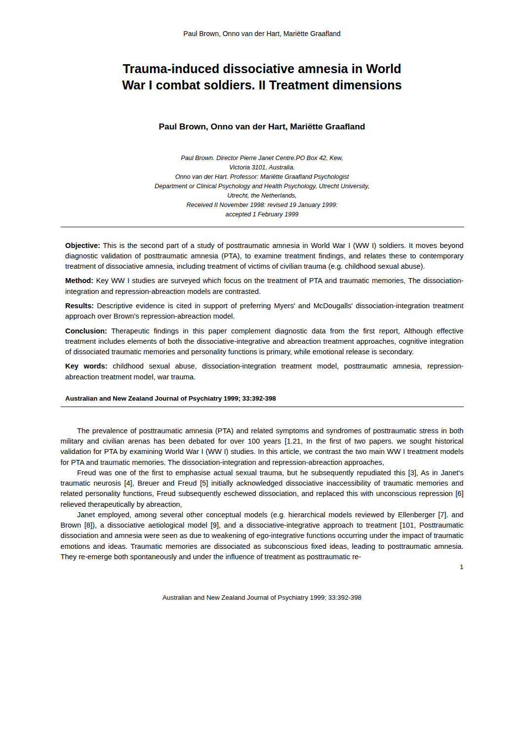Paul Brown, Onno van der Hart, Mariëtte Graafland
Trauma-induced dissociative amnesia in World War I combat soldiers. II Treatment dimensions
Paul Brown, Onno van der Hart, Mariëtte Graafland
Paul Brown. Director Pierre Janet Centre.PO Box 42, Kew,
Victoria 3101, Australia.
Onno van der Hart. Professor: Mariëtte Graafland Psychologist
Department or Clinical Psychology and Health Psychology, Utrecht University,
Utrecht, the Netherlands,
Received II November 1998: revised 19 January 1999:
accepted 1 February 1999
Objective: This is the second part of a study of posttraumatic amnesia in World War I (WW I) soldiers. It moves beyond diagnostic validation of posttraumatic amnesia (PTA), to examine treatment findings, and relates these to contemporary treatment of dissociative amnesia, including treatment of victims of civilian trauma (e.g. childhood sexual abuse).
Method: Key WW I studies are surveyed which focus on the treatment of PTA and traumatic memories, The dissociation-integration and repression-abreaction models are contrasted.
Results: Descriptive evidence is cited in support of preferring Myers' and McDougalls' dissociation-integration treatment approach over Brown's repression-abreaction model.
Conclusion: Therapeutic findings in this paper complement diagnostic data from the first report, Although effective treatment includes elements of both the dissociative-integrative and abreaction treatment approaches, cognitive integration of dissociated traumatic memories and personality functions is primary, while emotional release is secondary.
Key words: childhood sexual abuse, dissociation-integration treatment model, posttraumatic amnesia, repression-abreaction treatment model, war trauma.
Australian and New Zealand Journal of Psychiatry 1999; 33:392-398
The prevalence of posttraumatic amnesia (PTA) and related symptoms and syndromes of posttraumatic stress in both military and civilian arenas has been debated for over 100 years [1.21, In the first of two papers. we sought historical validation for PTA by examining World War I (WW I) studies. In this article, we contrast the two main WW I treatment models for PTA and traumatic memories. The dissociation-integration and repression-abreaction approaches,
Freud was one of the first to emphasise actual sexual trauma, but he subsequently repudiated this [3], As in Janet's traumatic neurosis [4], Breuer and Freud [5] initially acknowledged dissociative inaccessibility of traumatic memories and related personality functions, Freud subsequently eschewed dissociation, and replaced this with unconscious repression [6] relieved therapeutically by abreaction,
Janet employed, among several other conceptual models (e.g. hierarchical models reviewed by Ellenberger [7]. and Brown [8]), a dissociative aetiological model [9], and a dissociative-integrative approach to treatment [101, Posttraumatic dissociation and amnesia were seen as due to weakening of ego-integrative functions occurring under the impact of traumatic emotions and ideas. Traumatic memories are dissociated as subconscious fixed ideas, leading to posttraumatic amnesia. They re-emerge both spontaneously and under the influence of treatment as posttraumatic re-
1
Australian and New Zealand Journal of Psychiatry 1999; 33:392-398